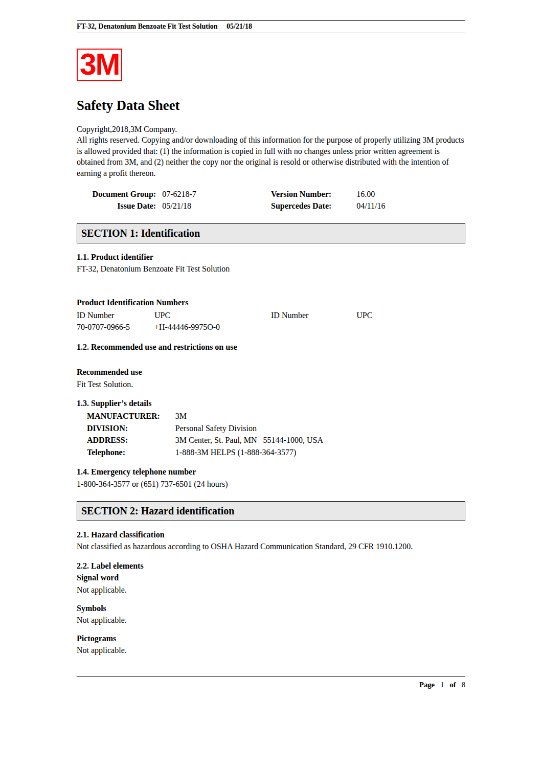FT-32, Denatonium Benzoate Fit Test Solution 05/21/18
3M
Safety Data Sheet
Copyright,2018,3M Company.
All rights reserved. Copying and/or downloading of this information for the purpose of properly utilizing 3M products is allowed provided that: (1) the information is copied in full with no changes unless prior written agreement is obtained from 3M, and (2) neither the copy nor the original is resold or otherwise distributed with the intention of earning a profit thereon.
| Document Group: | 07-6218-7 | Version Number: | 16.00 |
| Issue Date: | 05/21/18 | Supercedes Date: | 04/11/16 |
SECTION 1: Identification
1.1. Product identifier
FT-32, Denatonium Benzoate Fit Test Solution
Product Identification Numbers
| ID Number | UPC | ID Number | UPC |
| 70-0707-0966-5 | +H-44446-9975O-0 | | |
1.2. Recommended use and restrictions on use
Recommended use
Fit Test Solution.
1.3. Supplier’s details
| MANUFACTURER: | 3M |
| DIVISION: | Personal Safety Division |
| ADDRESS: | 3M Center, St. Paul, MN 55144-1000, USA |
| Telephone: | 1-888-3M HELPS (1-888-364-3577) |
1.4. Emergency telephone number
1-800-364-3577 or (651) 737-6501 (24 hours)
SECTION 2: Hazard identification
2.1. Hazard classification
Not classified as hazardous according to OSHA Hazard Communication Standard, 29 CFR 1910.1200.
2.2. Label elements
Signal word
Not applicable.
Symbols
Not applicable.
Pictograms
Not applicable.
Page 1 of 8